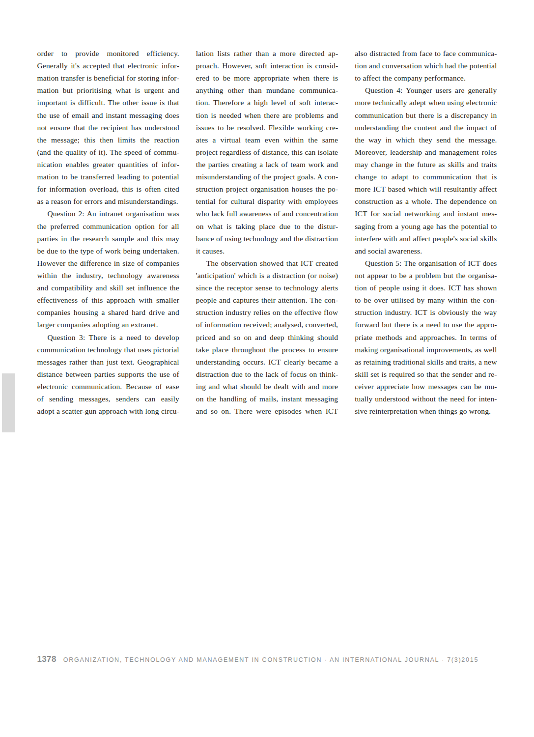order to provide monitored efficiency. Generally it's accepted that electronic information transfer is beneficial for storing information but prioritising what is urgent and important is difficult. The other issue is that the use of email and instant messaging does not ensure that the recipient has understood the message; this then limits the reaction (and the quality of it). The speed of communication enables greater quantities of information to be transferred leading to potential for information overload, this is often cited as a reason for errors and misunderstandings.
Question 2: An intranet organisation was the preferred communication option for all parties in the research sample and this may be due to the type of work being undertaken. However the difference in size of companies within the industry, technology awareness and compatibility and skill set influence the effectiveness of this approach with smaller companies housing a shared hard drive and larger companies adopting an extranet.
Question 3: There is a need to develop communication technology that uses pictorial messages rather than just text. Geographical distance between parties supports the use of electronic communication. Because of ease of sending messages, senders can easily adopt a scatter-gun approach with long circulation lists rather than a more directed approach. However, soft interaction is considered to be more appropriate when there is anything other than mundane communication. Therefore a high level of soft interaction is needed when there are problems and issues to be resolved. Flexible working creates a virtual team even within the same project regardless of distance, this can isolate the parties creating a lack of team work and misunderstanding of the project goals. A construction project organisation houses the potential for cultural disparity with employees who lack full awareness of and concentration on what is taking place due to the disturbance of using technology and the distraction it causes.
The observation showed that ICT created 'anticipation' which is a distraction (or noise) since the receptor sense to technology alerts people and captures their attention. The construction industry relies on the effective flow of information received; analysed, converted, priced and so on and deep thinking should take place throughout the process to ensure understanding occurs. ICT clearly became a distraction due to the lack of focus on thinking and what should be dealt with and more on the handling of mails, instant messaging and so on. There were episodes when ICT also distracted from face to face communication and conversation which had the potential to affect the company performance.
Question 4: Younger users are generally more technically adept when using electronic communication but there is a discrepancy in understanding the content and the impact of the way in which they send the message. Moreover, leadership and management roles may change in the future as skills and traits change to adapt to communication that is more ICT based which will resultantly affect construction as a whole. The dependence on ICT for social networking and instant messaging from a young age has the potential to interfere with and affect people's social skills and social awareness.
Question 5: The organisation of ICT does not appear to be a problem but the organisation of people using it does. ICT has shown to be over utilised by many within the construction industry. ICT is obviously the way forward but there is a need to use the appropriate methods and approaches. In terms of making organisational improvements, as well as retaining traditional skills and traits, a new skill set is required so that the sender and receiver appreciate how messages can be mutually understood without the need for intensive reinterpretation when things go wrong.
1378 Organization, Technology and Management in Construction · An International Journal · 7(3)2015